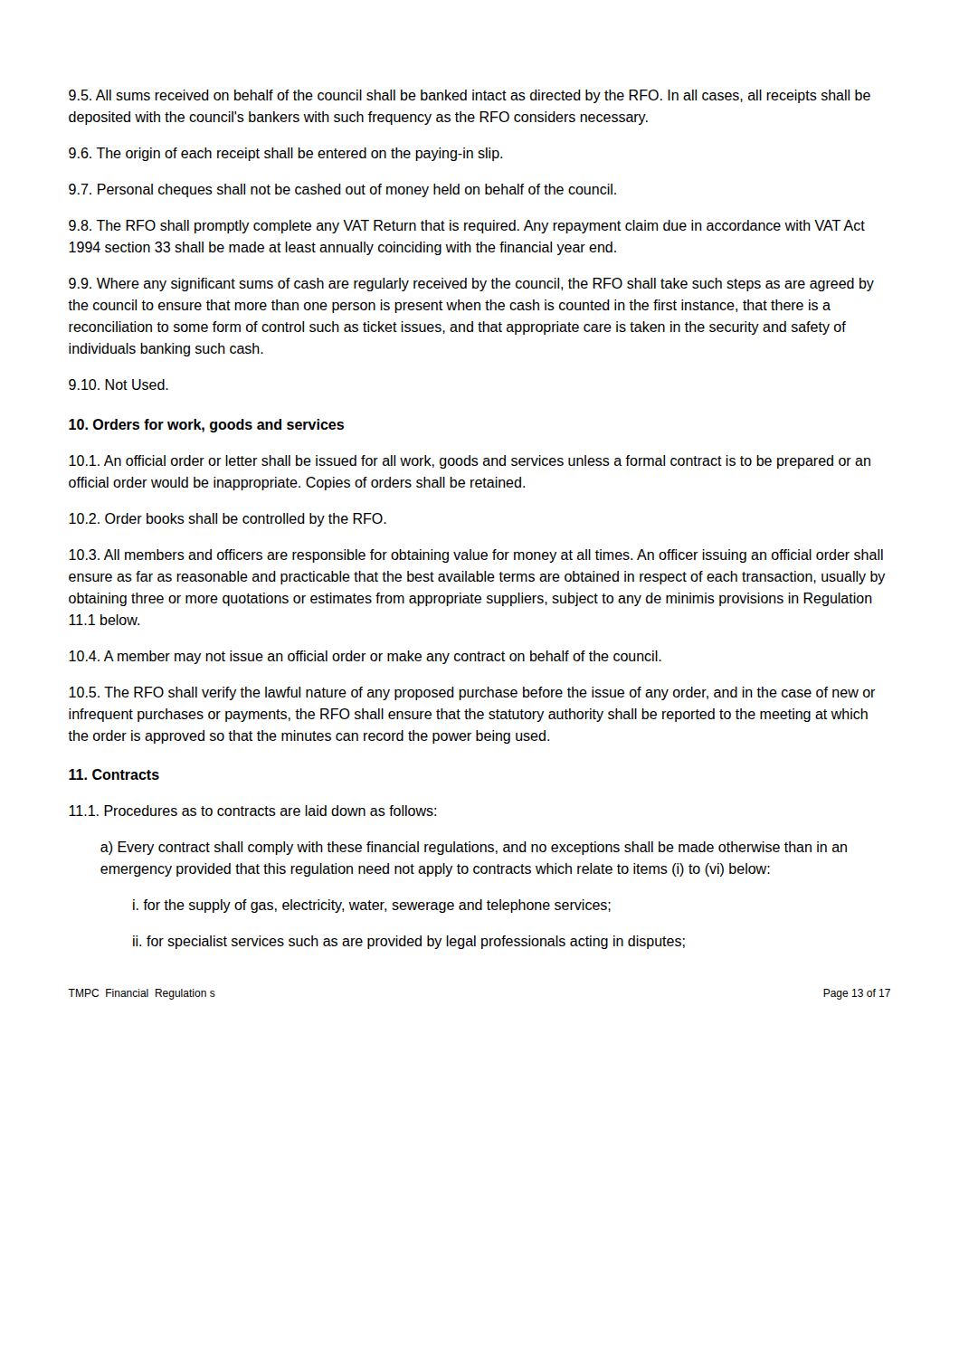9.5. All sums received on behalf of the council shall be banked intact as directed by the RFO. In all cases, all receipts shall be deposited with the council's bankers with such frequency as the RFO considers necessary.
9.6. The origin of each receipt shall be entered on the paying-in slip.
9.7. Personal cheques shall not be cashed out of money held on behalf of the council.
9.8. The RFO shall promptly complete any VAT Return that is required. Any repayment claim due in accordance with VAT Act 1994 section 33 shall be made at least annually coinciding with the financial year end.
9.9. Where any significant sums of cash are regularly received by the council, the RFO shall take such steps as are agreed by the council to ensure that more than one person is present when the cash is counted in the first instance, that there is a reconciliation to some form of control such as ticket issues, and that appropriate care is taken in the security and safety of individuals banking such cash.
9.10. Not Used.
10. Orders for work, goods and services
10.1. An official order or letter shall be issued for all work, goods and services unless a formal contract is to be prepared or an official order would be inappropriate. Copies of orders shall be retained.
10.2. Order books shall be controlled by the RFO.
10.3. All members and officers are responsible for obtaining value for money at all times. An officer issuing an official order shall ensure as far as reasonable and practicable that the best available terms are obtained in respect of each transaction, usually by obtaining three or more quotations or estimates from appropriate suppliers, subject to any de minimis provisions in Regulation 11.1 below.
10.4. A member may not issue an official order or make any contract on behalf of the council.
10.5. The RFO shall verify the lawful nature of any proposed purchase before the issue of any order, and in the case of new or infrequent purchases or payments, the RFO shall ensure that the statutory authority shall be reported to the meeting at which the order is approved so that the minutes can record the power being used.
11. Contracts
11.1. Procedures as to contracts are laid down as follows:
a) Every contract shall comply with these financial regulations, and no exceptions shall be made otherwise than in an emergency provided that this regulation need not apply to contracts which relate to items (i) to (vi) below:
i. for the supply of gas, electricity, water, sewerage and telephone services;
ii. for specialist services such as are provided by legal professionals acting in disputes;
TMPC Financial Regulation s Page 13 of 17